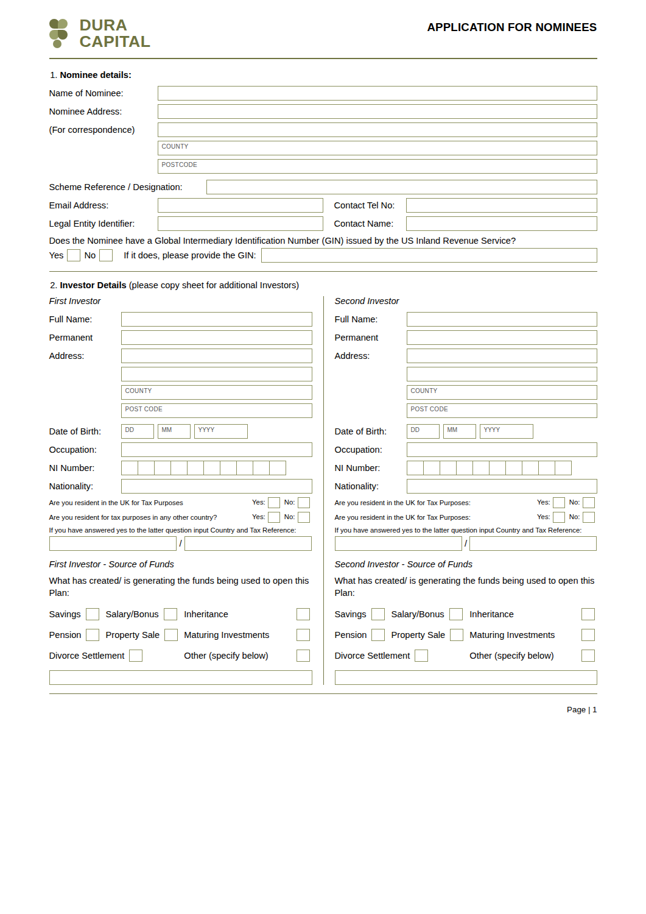DURA CAPITAL
APPLICATION FOR NOMINEES
Nominee details:
Name of Nominee:
Nominee Address:
(For correspondence)
COUNTY
POSTCODE
Scheme Reference / Designation:
Email Address:
Contact Tel No:
Legal Entity Identifier:
Contact Name:
Does the Nominee have a Global Intermediary Identification Number (GIN) issued by the US Inland Revenue Service?
Yes No
If it does, please provide the GIN:
Investor Details (please copy sheet for additional Investors)
First Investor
Full Name:
Permanent
Address:
COUNTY
POST CODE
Date of Birth:
DD
MM
YYYY
Occupation:
NI Number:
Nationality:
Are you resident in the UK for Tax Purposes
Yes: No:
Are you resident for tax purposes in any other country?
Yes: No:
If you have answered yes to the latter question input Country and Tax Reference:
/
First Investor - Source of Funds
What has created/ is generating the funds being used to open this Plan:
Savings
Salary/Bonus
Inheritance
Pension
Property Sale
Maturing Investments
Divorce Settlement
Other (specify below)
Second Investor
Full Name:
Permanent
Address:
COUNTY
POST CODE
Date of Birth:
DD
MM
YYYY
Occupation:
NI Number:
Nationality:
Are you resident in the UK for Tax Purposes:
Yes: No:
Are you resident in the UK for Tax Purposes:
Yes: No:
If you have answered yes to the latter question input Country and Tax Reference:
/
Second Investor - Source of Funds
What has created/ is generating the funds being used to open this Plan:
Savings
Salary/Bonus
Inheritance
Pension
Property Sale
Maturing Investments
Divorce Settlement
Other (specify below)
Page | 1